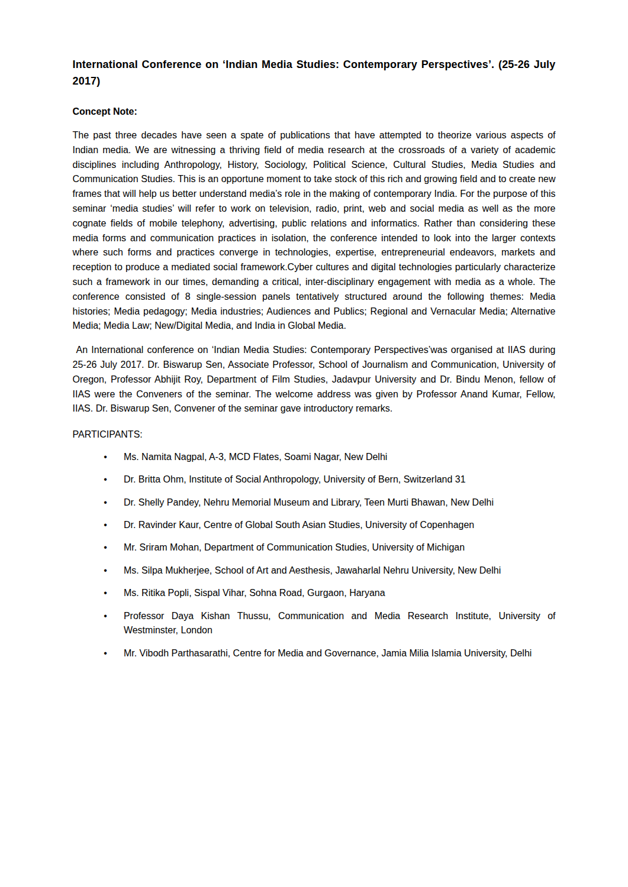International Conference on ‘Indian Media Studies: Contemporary Perspectives’. (25-26 July 2017)
Concept Note:
The past three decades have seen a spate of publications that have attempted to theorize various aspects of Indian media. We are witnessing a thriving field of media research at the crossroads of a variety of academic disciplines including Anthropology, History, Sociology, Political Science, Cultural Studies, Media Studies and Communication Studies. This is an opportune moment to take stock of this rich and growing field and to create new frames that will help us better understand media’s role in the making of contemporary India. For the purpose of this seminar ‘media studies’ will refer to work on television, radio, print, web and social media as well as the more cognate fields of mobile telephony, advertising, public relations and informatics. Rather than considering these media forms and communication practices in isolation, the conference intended to look into the larger contexts where such forms and practices converge in technologies, expertise, entrepreneurial endeavors, markets and reception to produce a mediated social framework.Cyber cultures and digital technologies particularly characterize such a framework in our times, demanding a critical, inter-disciplinary engagement with media as a whole. The conference consisted of 8 single-session panels tentatively structured around the following themes: Media histories; Media pedagogy; Media industries; Audiences and Publics; Regional and Vernacular Media; Alternative Media; Media Law; New/Digital Media, and India in Global Media.
An International conference on ‘Indian Media Studies: Contemporary Perspectives’was organised at IIAS during 25-26 July 2017. Dr. Biswarup Sen, Associate Professor, School of Journalism and Communication, University of Oregon, Professor Abhijit Roy, Department of Film Studies, Jadavpur University and Dr. Bindu Menon, fellow of IIAS were the Conveners of the seminar. The welcome address was given by Professor Anand Kumar, Fellow, IIAS. Dr. Biswarup Sen, Convener of the seminar gave introductory remarks.
PARTICIPANTS:
Ms. Namita Nagpal, A-3, MCD Flates, Soami Nagar, New Delhi
Dr. Britta Ohm, Institute of Social Anthropology, University of Bern, Switzerland 31
Dr. Shelly Pandey, Nehru Memorial Museum and Library, Teen Murti Bhawan, New Delhi
Dr. Ravinder Kaur, Centre of Global South Asian Studies, University of Copenhagen
Mr. Sriram Mohan, Department of Communication Studies, University of Michigan
Ms. Silpa Mukherjee, School of Art and Aesthesis, Jawaharlal Nehru University, New Delhi
Ms. Ritika Popli, Sispal Vihar, Sohna Road, Gurgaon, Haryana
Professor Daya Kishan Thussu, Communication and Media Research Institute, University of Westminster, London
Mr. Vibodh Parthasarathi, Centre for Media and Governance, Jamia Milia Islamia University, Delhi